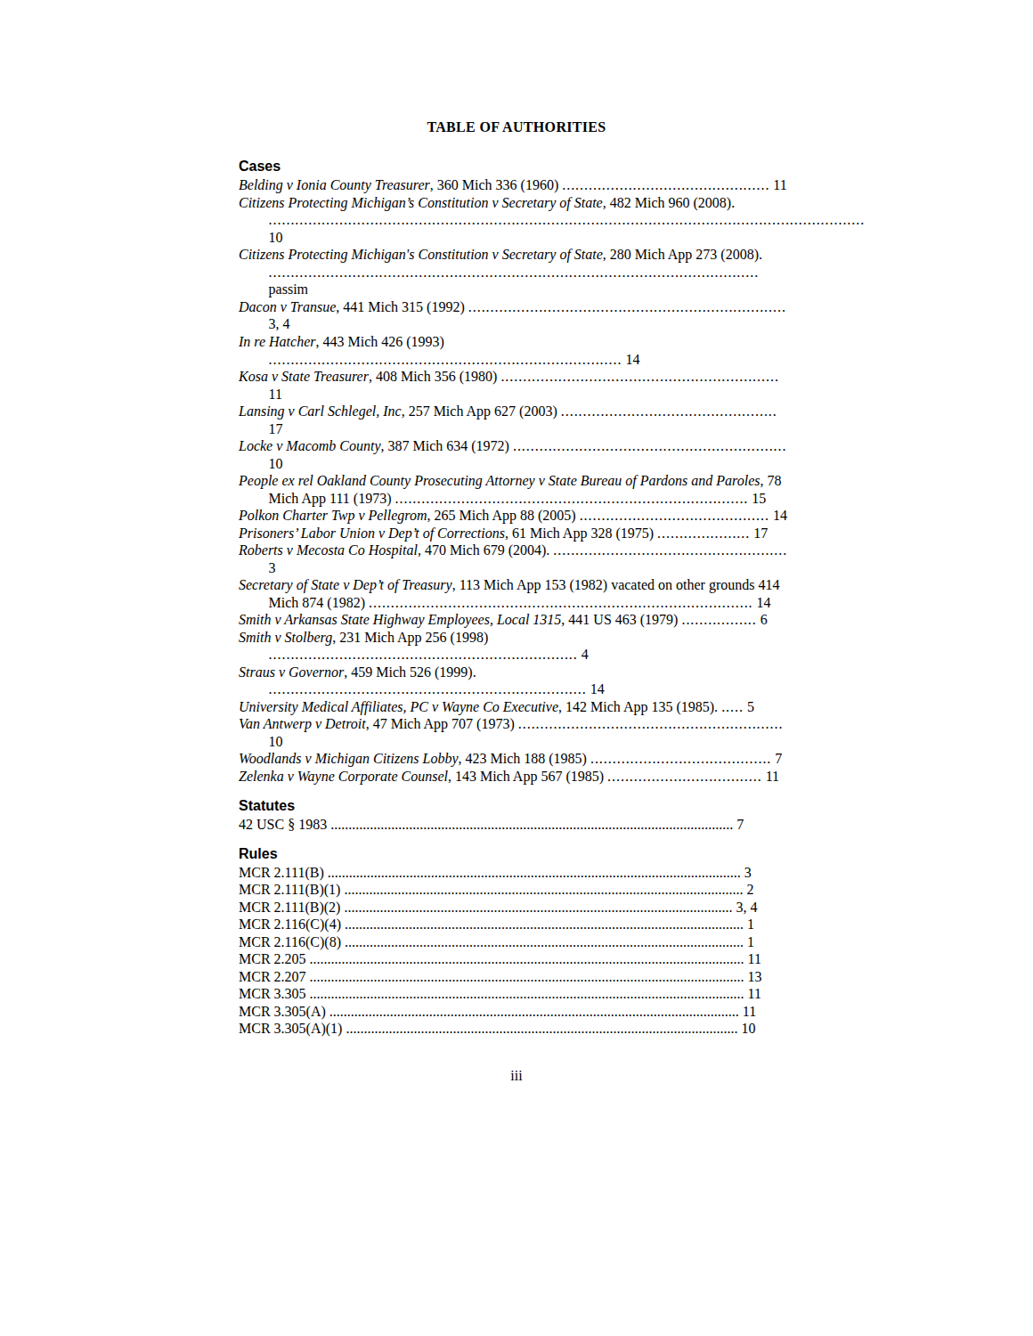TABLE OF AUTHORITIES
Cases
Belding v Ionia County Treasurer, 360 Mich 336 (1960) ............................................... 11
Citizens Protecting Michigan’s Constitution v Secretary of State, 482 Mich 960 (2008). ....................................................................................................................................... 10
Citizens Protecting Michigan's Constitution v Secretary of State, 280 Mich App 273 (2008). ............................................................................................................... passim
Dacon v Transue, 441 Mich 315 (1992) ........................................................................ 3, 4
In re Hatcher, 443 Mich 426 (1993) ................................................................................ 14
Kosa v State Treasurer, 408 Mich 356 (1980) ............................................................... 11
Lansing v Carl Schlegel, Inc, 257 Mich App 627 (2003) ................................................. 17
Locke v Macomb County, 387 Mich 634 (1972) .............................................................. 10
People ex rel Oakland County Prosecuting Attorney v State Bureau of Pardons and Paroles, 78 Mich App 111 (1973) ................................................................................ 15
Polkon Charter Twp v Pellegrom, 265 Mich App 88 (2005) ........................................... 14
Prisoners’ Labor Union v Dep’t of Corrections, 61 Mich App 328 (1975) ..................... 17
Roberts v Mecosta Co Hospital, 470 Mich 679 (2004). ..................................................... 3
Secretary of State v Dep’t of Treasury, 113 Mich App 153 (1982) vacated on other grounds 414 Mich 874 (1982) ....................................................................................... 14
Smith v Arkansas State Highway Employees, Local 1315, 441 US 463 (1979) ................. 6
Smith v Stolberg, 231 Mich App 256 (1998) ...................................................................... 4
Straus v Governor, 459 Mich 526 (1999). ........................................................................ 14
University Medical Affiliates, PC v Wayne Co Executive, 142 Mich App 135 (1985). ..... 5
Van Antwerp v Detroit, 47 Mich App 707 (1973) ............................................................ 10
Woodlands v Michigan Citizens Lobby, 423 Mich 188 (1985) ......................................... 7
Zelenka v Wayne Corporate Counsel, 143 Mich App 567 (1985) ................................... 11
Statutes
42 USC § 1983 ................................................................................................................. 7
Rules
MCR 2.111(B) .................................................................................................................... 3
MCR 2.111(B)(1) ................................................................................................................ 2
MCR 2.111(B)(2) ............................................................................................................. 3, 4
MCR 2.116(C)(4) ................................................................................................................ 1
MCR 2.116(C)(8) ................................................................................................................ 1
MCR 2.205 .......................................................................................................................... 11
MCR 2.207 .......................................................................................................................... 13
MCR 3.305 .......................................................................................................................... 11
MCR 3.305(A) ................................................................................................................... 11
MCR 3.305(A)(1) .............................................................................................................. 10
iii